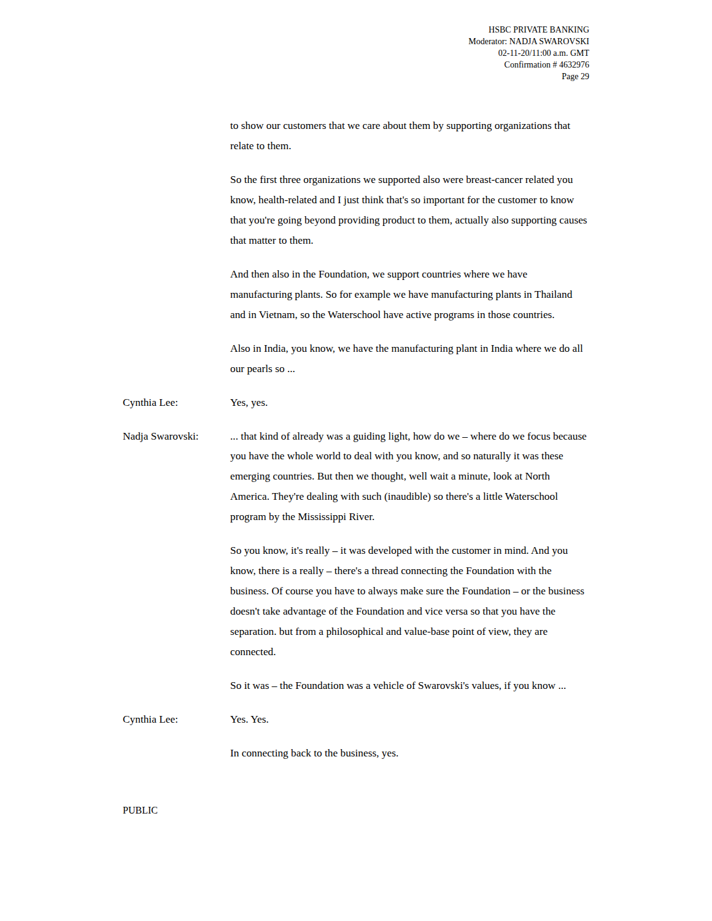HSBC PRIVATE BANKING
Moderator: NADJA SWAROVSKI
02-11-20/11:00 a.m. GMT
Confirmation # 4632976
Page 29
to show our customers that we care about them by supporting organizations that relate to them.
So the first three organizations we supported also were breast-cancer related you know, health-related and I just think that's so important for the customer to know that you're going beyond providing product to them, actually also supporting causes that matter to them.
And then also in the Foundation, we support countries where we have manufacturing plants. So for example we have manufacturing plants in Thailand and in Vietnam, so the Waterschool have active programs in those countries.
Also in India, you know, we have the manufacturing plant in India where we do all our pearls so ...
Cynthia Lee:
Yes, yes.
Nadja Swarovski:
... that kind of already was a guiding light, how do we – where do we focus because you have the whole world to deal with you know, and so naturally it was these emerging countries. But then we thought, well wait a minute, look at North America. They're dealing with such (inaudible) so there's a little Waterschool program by the Mississippi River.
So you know, it's really – it was developed with the customer in mind. And you know, there is a really – there's a thread connecting the Foundation with the business. Of course you have to always make sure the Foundation – or the business doesn't take advantage of the Foundation and vice versa so that you have the separation. but from a philosophical and value-base point of view, they are connected.
So it was – the Foundation was a vehicle of Swarovski's values, if you know ...
Cynthia Lee:
Yes. Yes.
In connecting back to the business, yes.
PUBLIC